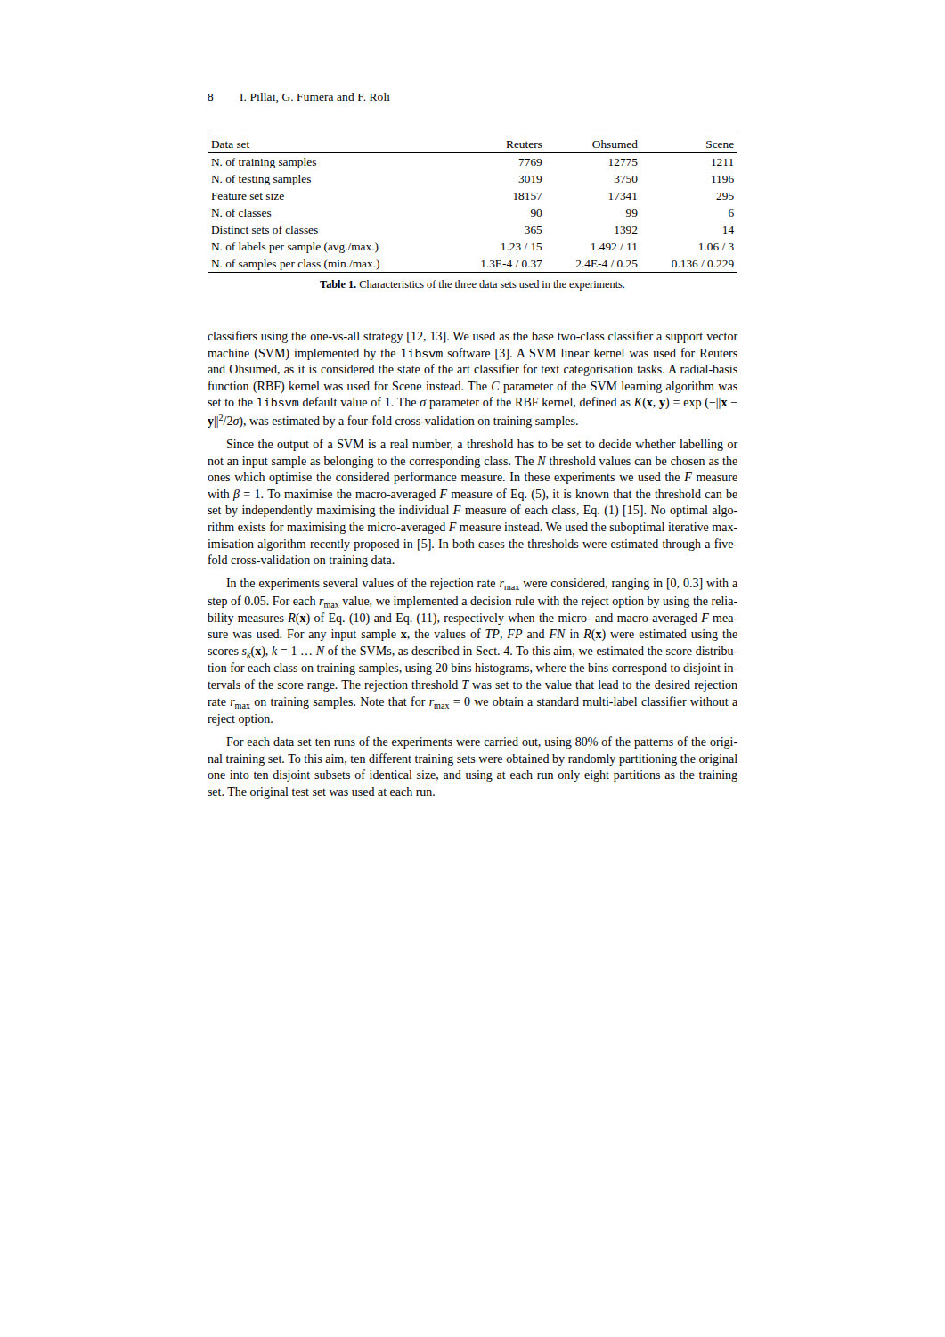8 I. Pillai, G. Fumera and F. Roli
Table 1. Characteristics of the three data sets used in the experiments.
| Data set | Reuters | Ohsumed | Scene |
| --- | --- | --- | --- |
| N. of training samples | 7769 | 12775 | 1211 |
| N. of testing samples | 3019 | 3750 | 1196 |
| Feature set size | 18157 | 17341 | 295 |
| N. of classes | 90 | 99 | 6 |
| Distinct sets of classes | 365 | 1392 | 14 |
| N. of labels per sample (avg./max.) | 1.23 / 15 | 1.492 / 11 | 1.06 / 3 |
| N. of samples per class (min./max.) | 1.3E-4 / 0.37 | 2.4E-4 / 0.25 | 0.136 / 0.229 |
classifiers using the one-vs-all strategy [12, 13]. We used as the base two-class classifier a support vector machine (SVM) implemented by the libsvm software [3]. A SVM linear kernel was used for Reuters and Ohsumed, as it is considered the state of the art classifier for text categorisation tasks. A radial-basis function (RBF) kernel was used for Scene instead. The C parameter of the SVM learning algorithm was set to the libsvm default value of 1. The σ parameter of the RBF kernel, defined as K(x, y) = exp (−||x − y||2/2σ), was estimated by a four-fold cross-validation on training samples.
Since the output of a SVM is a real number, a threshold has to be set to decide whether labelling or not an input sample as belonging to the corresponding class. The N threshold values can be chosen as the ones which optimise the considered performance measure. In these experiments we used the F measure with β = 1. To maximise the macro-averaged F measure of Eq. (5), it is known that the threshold can be set by independently maximising the individual F measure of each class, Eq. (1) [15]. No optimal algorithm exists for maximising the micro-averaged F measure instead. We used the suboptimal iterative maximisation algorithm recently proposed in [5]. In both cases the thresholds were estimated through a five-fold cross-validation on training data.
In the experiments several values of the rejection rate rmax were considered, ranging in [0, 0.3] with a step of 0.05. For each rmax value, we implemented a decision rule with the reject option by using the reliability measures R(x) of Eq. (10) and Eq. (11), respectively when the micro- and macro-averaged F measure was used. For any input sample x, the values of TP, FP and FN in R(x) were estimated using the scores sk(x), k = 1 … N of the SVMs, as described in Sect. 4. To this aim, we estimated the score distribution for each class on training samples, using 20 bins histograms, where the bins correspond to disjoint intervals of the score range. The rejection threshold T was set to the value that lead to the desired rejection rate rmax on training samples. Note that for rmax = 0 we obtain a standard multi-label classifier without a reject option.
For each data set ten runs of the experiments were carried out, using 80% of the patterns of the original training set. To this aim, ten different training sets were obtained by randomly partitioning the original one into ten disjoint subsets of identical size, and using at each run only eight partitions as the training set. The original test set was used at each run.